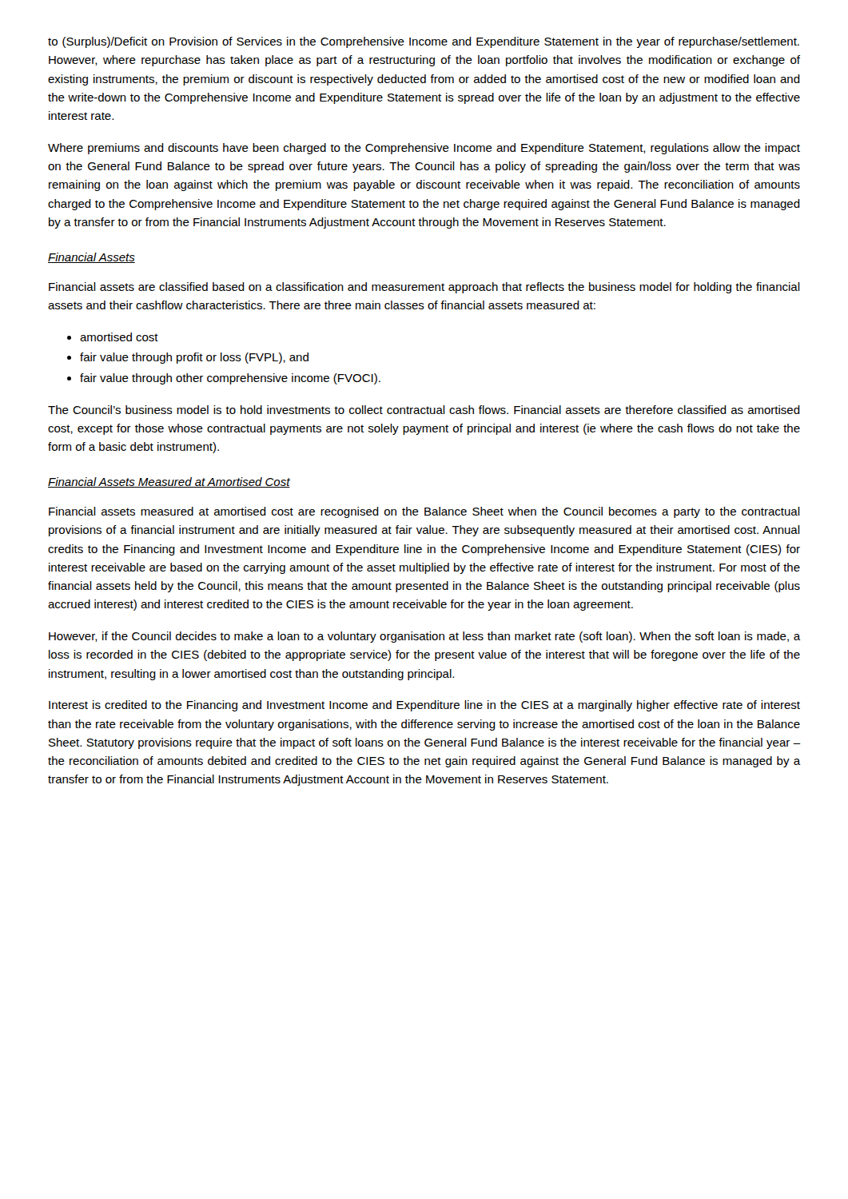to (Surplus)/Deficit on Provision of Services in the Comprehensive Income and Expenditure Statement in the year of repurchase/settlement. However, where repurchase has taken place as part of a restructuring of the loan portfolio that involves the modification or exchange of existing instruments, the premium or discount is respectively deducted from or added to the amortised cost of the new or modified loan and the write-down to the Comprehensive Income and Expenditure Statement is spread over the life of the loan by an adjustment to the effective interest rate.
Where premiums and discounts have been charged to the Comprehensive Income and Expenditure Statement, regulations allow the impact on the General Fund Balance to be spread over future years. The Council has a policy of spreading the gain/loss over the term that was remaining on the loan against which the premium was payable or discount receivable when it was repaid. The reconciliation of amounts charged to the Comprehensive Income and Expenditure Statement to the net charge required against the General Fund Balance is managed by a transfer to or from the Financial Instruments Adjustment Account through the Movement in Reserves Statement.
Financial Assets
Financial assets are classified based on a classification and measurement approach that reflects the business model for holding the financial assets and their cashflow characteristics. There are three main classes of financial assets measured at:
amortised cost
fair value through profit or loss (FVPL), and
fair value through other comprehensive income (FVOCI).
The Council’s business model is to hold investments to collect contractual cash flows. Financial assets are therefore classified as amortised cost, except for those whose contractual payments are not solely payment of principal and interest (ie where the cash flows do not take the form of a basic debt instrument).
Financial Assets Measured at Amortised Cost
Financial assets measured at amortised cost are recognised on the Balance Sheet when the Council becomes a party to the contractual provisions of a financial instrument and are initially measured at fair value. They are subsequently measured at their amortised cost. Annual credits to the Financing and Investment Income and Expenditure line in the Comprehensive Income and Expenditure Statement (CIES) for interest receivable are based on the carrying amount of the asset multiplied by the effective rate of interest for the instrument. For most of the financial assets held by the Council, this means that the amount presented in the Balance Sheet is the outstanding principal receivable (plus accrued interest) and interest credited to the CIES is the amount receivable for the year in the loan agreement.
However, if the Council decides to make a loan to a voluntary organisation at less than market rate (soft loan). When the soft loan is made, a loss is recorded in the CIES (debited to the appropriate service) for the present value of the interest that will be foregone over the life of the instrument, resulting in a lower amortised cost than the outstanding principal.
Interest is credited to the Financing and Investment Income and Expenditure line in the CIES at a marginally higher effective rate of interest than the rate receivable from the voluntary organisations, with the difference serving to increase the amortised cost of the loan in the Balance Sheet. Statutory provisions require that the impact of soft loans on the General Fund Balance is the interest receivable for the financial year – the reconciliation of amounts debited and credited to the CIES to the net gain required against the General Fund Balance is managed by a transfer to or from the Financial Instruments Adjustment Account in the Movement in Reserves Statement.